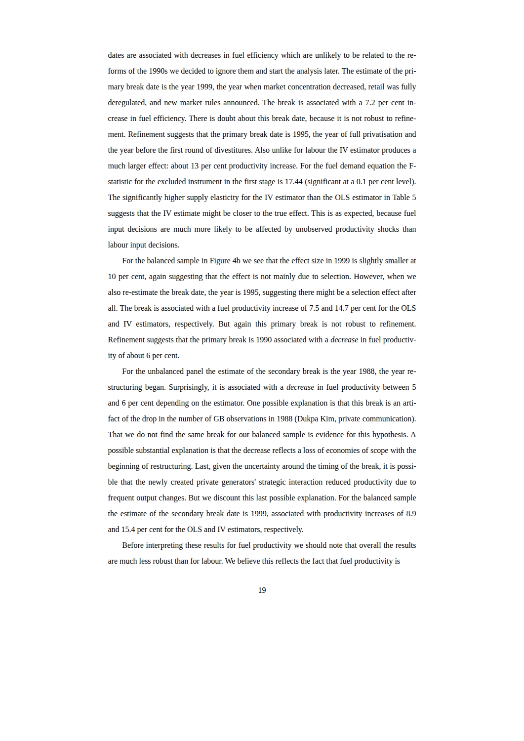dates are associated with decreases in fuel efficiency which are unlikely to be related to the reforms of the 1990s we decided to ignore them and start the analysis later. The estimate of the primary break date is the year 1999, the year when market concentration decreased, retail was fully deregulated, and new market rules announced. The break is associated with a 7.2 per cent increase in fuel efficiency. There is doubt about this break date, because it is not robust to refinement. Refinement suggests that the primary break date is 1995, the year of full privatisation and the year before the first round of divestitures. Also unlike for labour the IV estimator produces a much larger effect: about 13 per cent productivity increase. For the fuel demand equation the F-statistic for the excluded instrument in the first stage is 17.44 (significant at a 0.1 per cent level). The significantly higher supply elasticity for the IV estimator than the OLS estimator in Table 5 suggests that the IV estimate might be closer to the true effect. This is as expected, because fuel input decisions are much more likely to be affected by unobserved productivity shocks than labour input decisions.
For the balanced sample in Figure 4b we see that the effect size in 1999 is slightly smaller at 10 per cent, again suggesting that the effect is not mainly due to selection. However, when we also re-estimate the break date, the year is 1995, suggesting there might be a selection effect after all. The break is associated with a fuel productivity increase of 7.5 and 14.7 per cent for the OLS and IV estimators, respectively. But again this primary break is not robust to refinement. Refinement suggests that the primary break is 1990 associated with a decrease in fuel productivity of about 6 per cent.
For the unbalanced panel the estimate of the secondary break is the year 1988, the year restructuring began. Surprisingly, it is associated with a decrease in fuel productivity between 5 and 6 per cent depending on the estimator. One possible explanation is that this break is an artifact of the drop in the number of GB observations in 1988 (Dukpa Kim, private communication). That we do not find the same break for our balanced sample is evidence for this hypothesis. A possible substantial explanation is that the decrease reflects a loss of economies of scope with the beginning of restructuring. Last, given the uncertainty around the timing of the break, it is possible that the newly created private generators' strategic interaction reduced productivity due to frequent output changes. But we discount this last possible explanation. For the balanced sample the estimate of the secondary break date is 1999, associated with productivity increases of 8.9 and 15.4 per cent for the OLS and IV estimators, respectively.
Before interpreting these results for fuel productivity we should note that overall the results are much less robust than for labour. We believe this reflects the fact that fuel productivity is
19